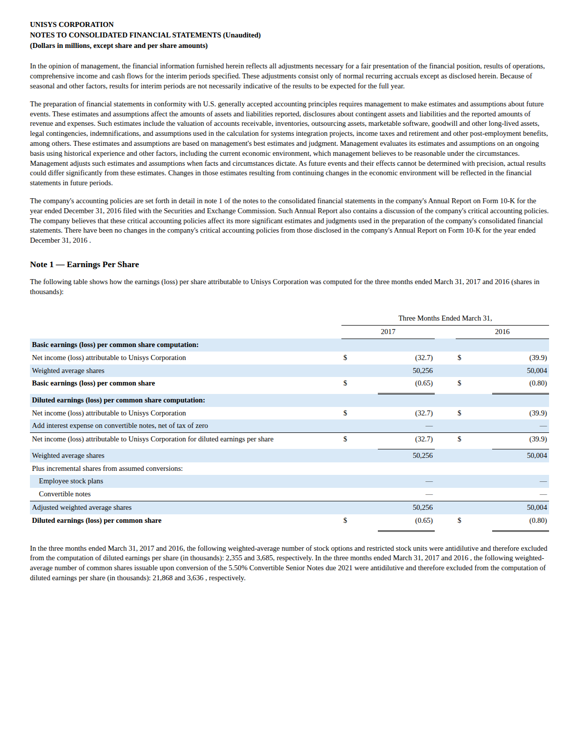UNISYS CORPORATION
NOTES TO CONSOLIDATED FINANCIAL STATEMENTS (Unaudited)
(Dollars in millions, except share and per share amounts)
In the opinion of management, the financial information furnished herein reflects all adjustments necessary for a fair presentation of the financial position, results of operations, comprehensive income and cash flows for the interim periods specified. These adjustments consist only of normal recurring accruals except as disclosed herein. Because of seasonal and other factors, results for interim periods are not necessarily indicative of the results to be expected for the full year.
The preparation of financial statements in conformity with U.S. generally accepted accounting principles requires management to make estimates and assumptions about future events. These estimates and assumptions affect the amounts of assets and liabilities reported, disclosures about contingent assets and liabilities and the reported amounts of revenue and expenses. Such estimates include the valuation of accounts receivable, inventories, outsourcing assets, marketable software, goodwill and other long-lived assets, legal contingencies, indemnifications, and assumptions used in the calculation for systems integration projects, income taxes and retirement and other post-employment benefits, among others. These estimates and assumptions are based on management's best estimates and judgment. Management evaluates its estimates and assumptions on an ongoing basis using historical experience and other factors, including the current economic environment, which management believes to be reasonable under the circumstances. Management adjusts such estimates and assumptions when facts and circumstances dictate. As future events and their effects cannot be determined with precision, actual results could differ significantly from these estimates. Changes in those estimates resulting from continuing changes in the economic environment will be reflected in the financial statements in future periods.
The company's accounting policies are set forth in detail in note 1 of the notes to the consolidated financial statements in the company's Annual Report on Form 10-K for the year ended December 31, 2016 filed with the Securities and Exchange Commission. Such Annual Report also contains a discussion of the company's critical accounting policies. The company believes that these critical accounting policies affect its more significant estimates and judgments used in the preparation of the company's consolidated financial statements. There have been no changes in the company's critical accounting policies from those disclosed in the company's Annual Report on Form 10-K for the year ended December 31, 2016 .
Note 1 — Earnings Per Share
The following table shows how the earnings (loss) per share attributable to Unisys Corporation was computed for the three months ended March 31, 2017 and 2016 (shares in thousands):
| | | Three Months Ended March 31, |
| | | 2017 | | 2016 |
| Basic earnings (loss) per common share computation: | | | | | | |
| Net income (loss) attributable to Unisys Corporation | | $ | (32.7) | | $ | (39.9) |
| Weighted average shares | | | 50,256 | | | 50,004 |
| Basic earnings (loss) per common share | | $ | (0.65) | | $ | (0.80) |
| Diluted earnings (loss) per common share computation: | | | | | | |
| Net income (loss) attributable to Unisys Corporation | | $ | (32.7) | | $ | (39.9) |
| Add interest expense on convertible notes, net of tax of zero | | | — | | | — |
| Net income (loss) attributable to Unisys Corporation for diluted earnings per share | | $ | (32.7) | | $ | (39.9) |
| Weighted average shares | | | 50,256 | | | 50,004 |
| Plus incremental shares from assumed conversions: | | | | | | |
| Employee stock plans | | | — | | | — |
| Convertible notes | | | — | | | — |
| Adjusted weighted average shares | | | 50,256 | | | 50,004 |
| Diluted earnings (loss) per common share | | $ | (0.65) | | $ | (0.80) |
In the three months ended March 31, 2017 and 2016, the following weighted-average number of stock options and restricted stock units were antidilutive and therefore excluded from the computation of diluted earnings per share (in thousands): 2,355 and 3,685, respectively. In the three months ended March 31, 2017 and 2016 , the following weighted-average number of common shares issuable upon conversion of the 5.50% Convertible Senior Notes due 2021 were antidilutive and therefore excluded from the computation of diluted earnings per share (in thousands): 21,868 and 3,636 , respectively.